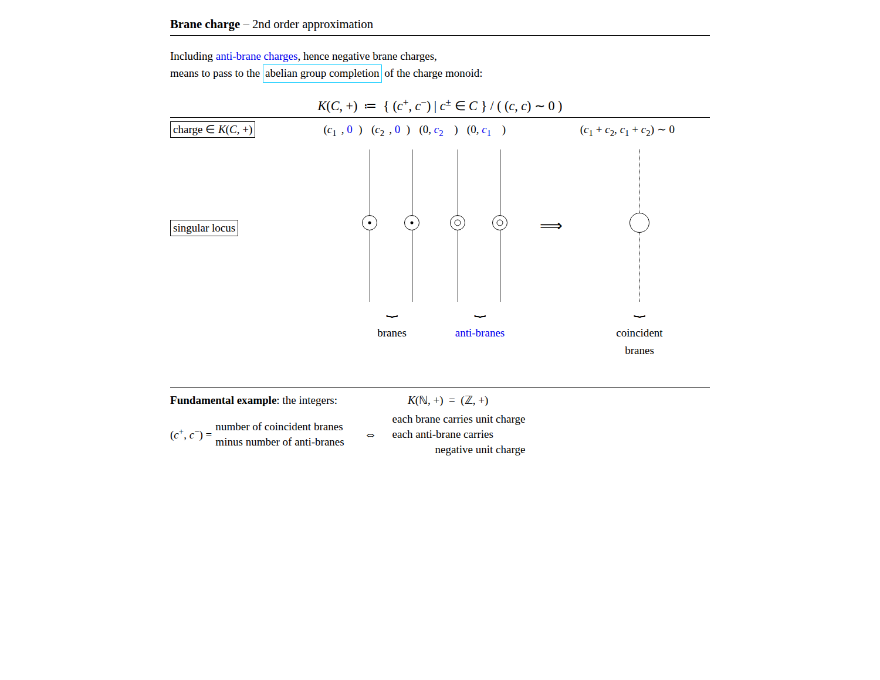Brane charge – 2nd order approximation
Including anti-brane charges, hence negative brane charges,
means to pass to the abelian group completion of the charge monoid:
K(C, +) ≔ { (c+, c−) | c± ∈ C } / ( (c, c) ∼ 0 )
charge ∈ K(C, +)
(c 1, 0) (c 2, 0) (0, c 2) (0, c 1)
(c 1 + c 2, c 1 + c 2) ∼ 0
singular locus
⟹
⏟
branes
⏟
anti-branes
⏟
coincident
branes
Fundamental example: the integers:
K(ℕ, +) = (ℤ, +)
(c+, c−) =
number of coincident branes
minus number of anti-branes
⇔
each brane carries unit charge
each anti-brane carries
negative unit charge